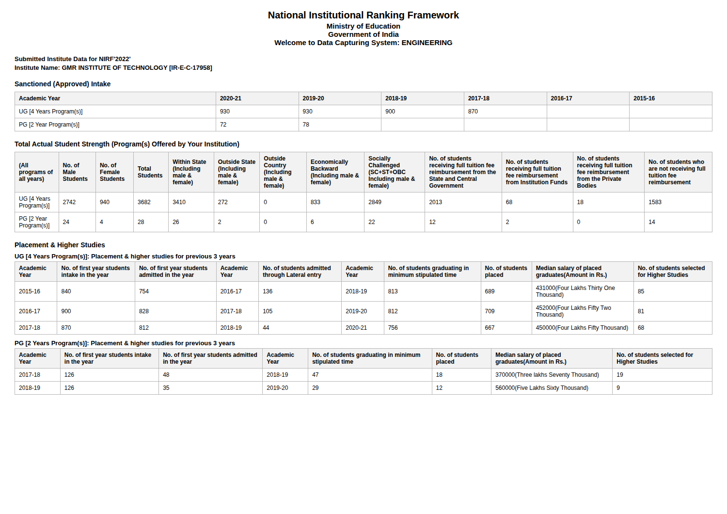National Institutional Ranking Framework
Ministry of Education
Government of India
Welcome to Data Capturing System: ENGINEERING
Submitted Institute Data for NIRF'2022'
Institute Name: GMR INSTITUTE OF TECHNOLOGY [IR-E-C-17958]
Sanctioned (Approved) Intake
| Academic Year | 2020-21 | 2019-20 | 2018-19 | 2017-18 | 2016-17 | 2015-16 |
| --- | --- | --- | --- | --- | --- | --- |
| UG [4 Years Program(s)] | 930 | 930 | 900 | 870 | | |
| PG [2 Year Program(s)] | 72 | 78 | | | | |
Total Actual Student Strength (Program(s) Offered by Your Institution)
| (All programs of all years) | No. of Male Students | No. of Female Students | Total Students | Within State (Including male & female) | Outside State (Including male & female) | Outside Country (Including male & female) | Economically Backward (Including male & female) | Socially Challenged (SC+ST+OBC Including male & female) | No. of students receiving full tuition fee reimbursement from the State and Central Government | No. of students receiving full tuition fee reimbursement from Institution Funds | No. of students receiving full tuition fee reimbursement from the Private Bodies | No. of students who are not receiving full tuition fee reimbursement |
| --- | --- | --- | --- | --- | --- | --- | --- | --- | --- | --- | --- | --- |
| UG [4 Years Program(s)] | 2742 | 940 | 3682 | 3410 | 272 | 0 | 833 | 2849 | 2013 | 68 | 18 | 1583 |
| PG [2 Year Program(s)] | 24 | 4 | 28 | 26 | 2 | 0 | 6 | 22 | 12 | 2 | 0 | 14 |
Placement & Higher Studies
UG [4 Years Program(s)]: Placement & higher studies for previous 3 years
| Academic Year | No. of first year students intake in the year | No. of first year students admitted in the year | Academic Year | No. of students admitted through Lateral entry | Academic Year | No. of students graduating in minimum stipulated time | No. of students placed | Median salary of placed graduates(Amount in Rs.) | No. of students selected for Higher Studies |
| --- | --- | --- | --- | --- | --- | --- | --- | --- | --- |
| 2015-16 | 840 | 754 | 2016-17 | 136 | 2018-19 | 813 | 689 | 431000(Four Lakhs Thirty One Thousand) | 85 |
| 2016-17 | 900 | 828 | 2017-18 | 105 | 2019-20 | 812 | 709 | 452000(Four Lakhs Fifty Two Thousand) | 81 |
| 2017-18 | 870 | 812 | 2018-19 | 44 | 2020-21 | 756 | 667 | 450000(Four Lakhs Fifty Thousand) | 68 |
PG [2 Years Program(s)]: Placement & higher studies for previous 3 years
| Academic Year | No. of first year students intake in the year | No. of first year students admitted in the year | Academic Year | No. of students graduating in minimum stipulated time | No. of students placed | Median salary of placed graduates(Amount in Rs.) | No. of students selected for Higher Studies |
| --- | --- | --- | --- | --- | --- | --- | --- |
| 2017-18 | 126 | 48 | 2018-19 | 47 | 18 | 370000(Three lakhs Seventy Thousand) | 19 |
| 2018-19 | 126 | 35 | 2019-20 | 29 | 12 | 560000(Five Lakhs Sixty Thousand) | 9 |